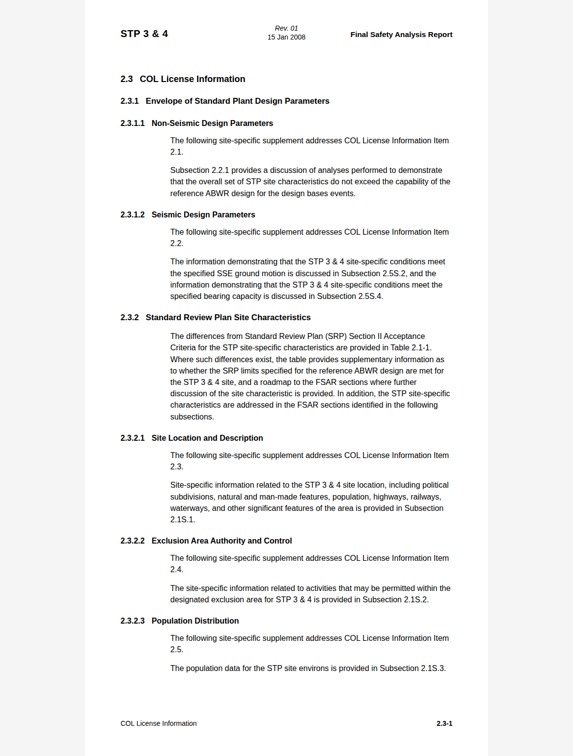Rev. 01 15 Jan 2008
STP 3 & 4 Final Safety Analysis Report
2.3 COL License Information
2.3.1 Envelope of Standard Plant Design Parameters
2.3.1.1 Non-Seismic Design Parameters
The following site-specific supplement addresses COL License Information Item 2.1.
Subsection 2.2.1 provides a discussion of analyses performed to demonstrate that the overall set of STP site characteristics do not exceed the capability of the reference ABWR design for the design bases events.
2.3.1.2 Seismic Design Parameters
The following site-specific supplement addresses COL License Information Item 2.2.
The information demonstrating that the STP 3 & 4 site-specific conditions meet the specified SSE ground motion is discussed in Subsection 2.5S.2, and the information demonstrating that the STP 3 & 4 site-specific conditions meet the specified bearing capacity is discussed in Subsection 2.5S.4.
2.3.2 Standard Review Plan Site Characteristics
The differences from Standard Review Plan (SRP) Section II Acceptance Criteria for the STP site-specific characteristics are provided in Table 2.1-1. Where such differences exist, the table provides supplementary information as to whether the SRP limits specified for the reference ABWR design are met for the STP 3 & 4 site, and a roadmap to the FSAR sections where further discussion of the site characteristic is provided. In addition, the STP site-specific characteristics are addressed in the FSAR sections identified in the following subsections.
2.3.2.1 Site Location and Description
The following site-specific supplement addresses COL License Information Item 2.3.
Site-specific information related to the STP 3 & 4 site location, including political subdivisions, natural and man-made features, population, highways, railways, waterways, and other significant features of the area is provided in Subsection 2.1S.1.
2.3.2.2 Exclusion Area Authority and Control
The following site-specific supplement addresses COL License Information Item 2.4.
The site-specific information related to activities that may be permitted within the designated exclusion area for STP 3 & 4 is provided in Subsection 2.1S.2.
2.3.2.3 Population Distribution
The following site-specific supplement addresses COL License Information Item 2.5.
The population data for the STP site environs is provided in Subsection 2.1S.3.
COL License Information 2.3-1